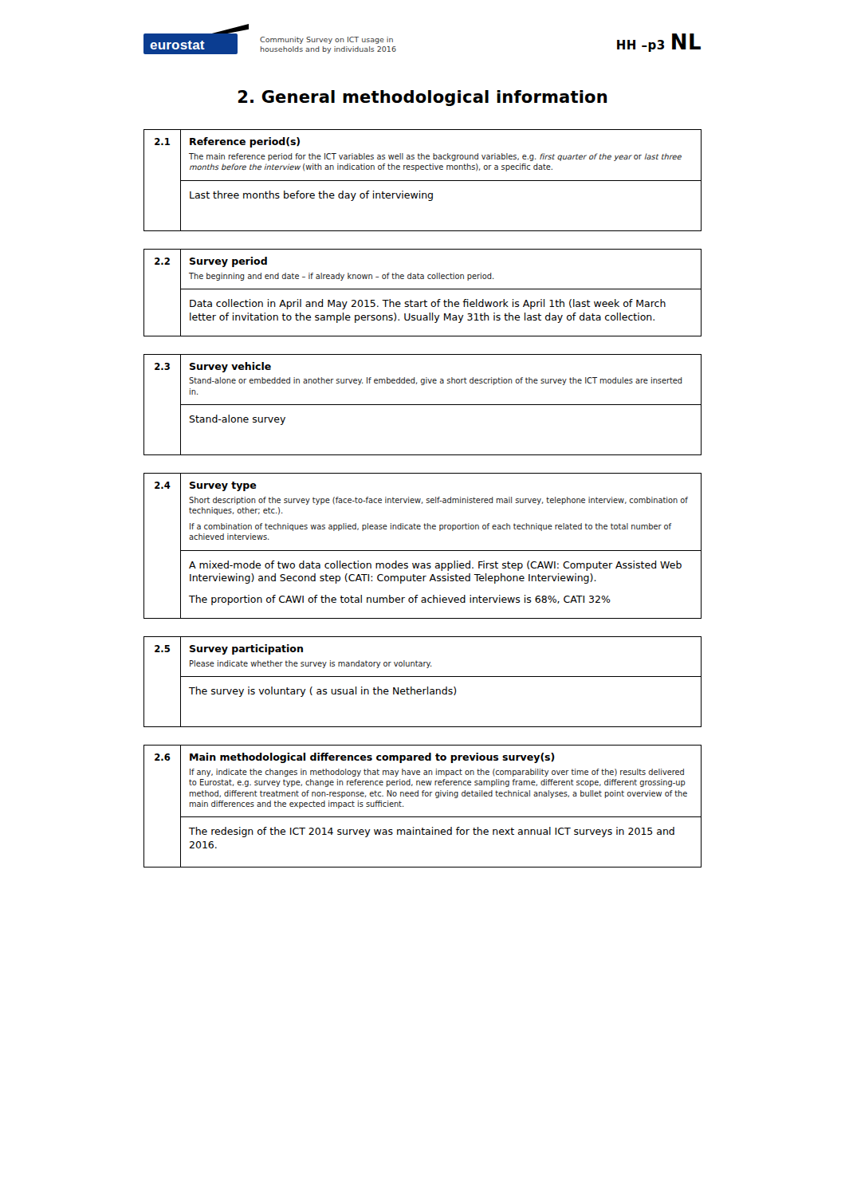eurostat
Community Survey on ICT usage in
households and by individuals 2016
HH –p3 NL
2. General methodological information
2.1
Reference period(s)
The main reference period for the ICT variables as well as the background variables, e.g. first quarter of the year or last three months before the interview (with an indication of the respective months), or a specific date.
Last three months before the day of interviewing
2.2
Survey period
The beginning and end date – if already known – of the data collection period.
Data collection in April and May 2015. The start of the fieldwork is April 1th (last week of March letter of invitation to the sample persons). Usually May 31th is the last day of data collection.
2.3
Survey vehicle
Stand-alone or embedded in another survey. If embedded, give a short description of the survey the ICT modules are inserted in.
Stand-alone survey
2.4
Survey type
Short description of the survey type (face-to-face interview, self-administered mail survey, telephone interview, combination of techniques, other; etc.).
If a combination of techniques was applied, please indicate the proportion of each technique related to the total number of achieved interviews.
A mixed-mode of two data collection modes was applied. First step (CAWI: Computer Assisted Web Interviewing) and Second step (CATI: Computer Assisted Telephone Interviewing).
The proportion of CAWI of the total number of achieved interviews is 68%, CATI 32%
2.5
Survey participation
Please indicate whether the survey is mandatory or voluntary.
The survey is voluntary ( as usual in the Netherlands)
2.6
Main methodological differences compared to previous survey(s)
If any, indicate the changes in methodology that may have an impact on the (comparability over time of the) results delivered to Eurostat, e.g. survey type, change in reference period, new reference sampling frame, different scope, different grossing-up method, different treatment of non-response, etc. No need for giving detailed technical analyses, a bullet point overview of the main differences and the expected impact is sufficient.
The redesign of the ICT 2014 survey was maintained for the next annual ICT surveys in 2015 and 2016.